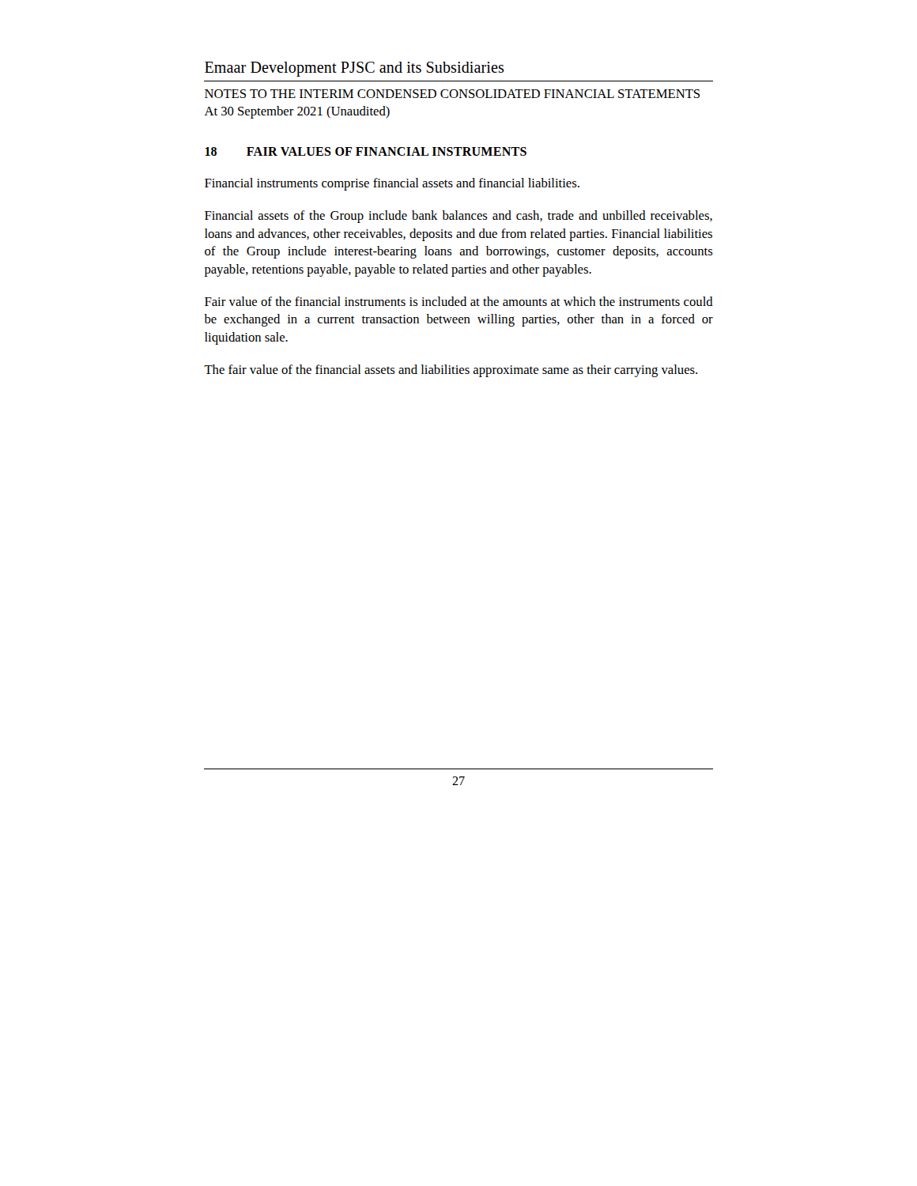Emaar Development PJSC and its Subsidiaries
NOTES TO THE INTERIM CONDENSED CONSOLIDATED FINANCIAL STATEMENTS At 30 September 2021 (Unaudited)
18 FAIR VALUES OF FINANCIAL INSTRUMENTS
Financial instruments comprise financial assets and financial liabilities.
Financial assets of the Group include bank balances and cash, trade and unbilled receivables, loans and advances, other receivables, deposits and due from related parties. Financial liabilities of the Group include interest-bearing loans and borrowings, customer deposits, accounts payable, retentions payable, payable to related parties and other payables.
Fair value of the financial instruments is included at the amounts at which the instruments could be exchanged in a current transaction between willing parties, other than in a forced or liquidation sale.
The fair value of the financial assets and liabilities approximate same as their carrying values.
27